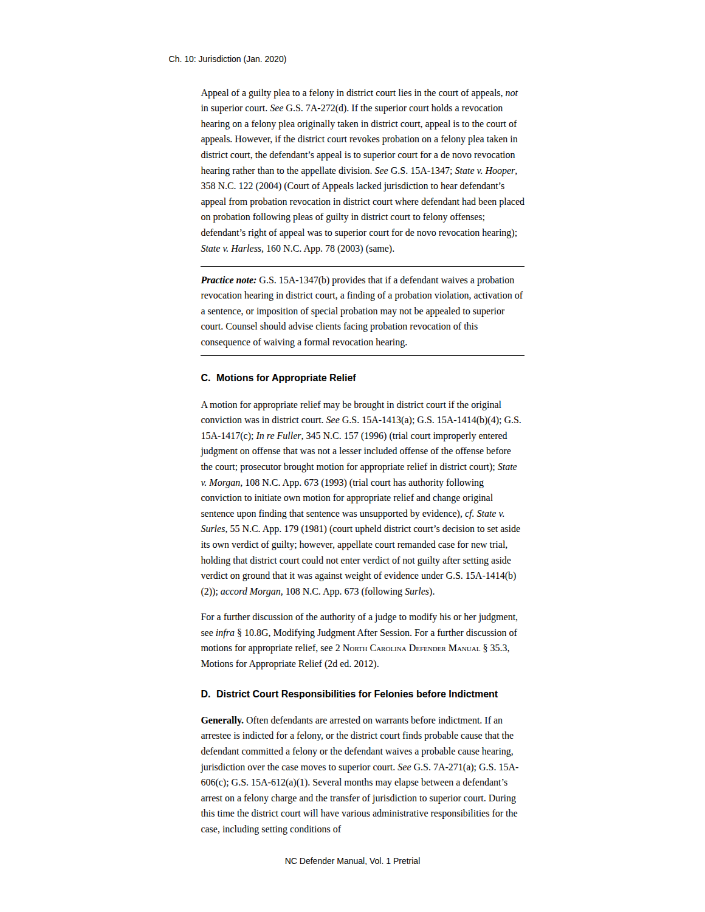Ch. 10: Jurisdiction (Jan. 2020)
Appeal of a guilty plea to a felony in district court lies in the court of appeals, not in superior court. See G.S. 7A-272(d). If the superior court holds a revocation hearing on a felony plea originally taken in district court, appeal is to the court of appeals. However, if the district court revokes probation on a felony plea taken in district court, the defendant’s appeal is to superior court for a de novo revocation hearing rather than to the appellate division. See G.S. 15A-1347; State v. Hooper, 358 N.C. 122 (2004) (Court of Appeals lacked jurisdiction to hear defendant’s appeal from probation revocation in district court where defendant had been placed on probation following pleas of guilty in district court to felony offenses; defendant’s right of appeal was to superior court for de novo revocation hearing); State v. Harless, 160 N.C. App. 78 (2003) (same).
Practice note: G.S. 15A-1347(b) provides that if a defendant waives a probation revocation hearing in district court, a finding of a probation violation, activation of a sentence, or imposition of special probation may not be appealed to superior court. Counsel should advise clients facing probation revocation of this consequence of waiving a formal revocation hearing.
C. Motions for Appropriate Relief
A motion for appropriate relief may be brought in district court if the original conviction was in district court. See G.S. 15A-1413(a); G.S. 15A-1414(b)(4); G.S. 15A-1417(c); In re Fuller, 345 N.C. 157 (1996) (trial court improperly entered judgment on offense that was not a lesser included offense of the offense before the court; prosecutor brought motion for appropriate relief in district court); State v. Morgan, 108 N.C. App. 673 (1993) (trial court has authority following conviction to initiate own motion for appropriate relief and change original sentence upon finding that sentence was unsupported by evidence), cf. State v. Surles, 55 N.C. App. 179 (1981) (court upheld district court’s decision to set aside its own verdict of guilty; however, appellate court remanded case for new trial, holding that district court could not enter verdict of not guilty after setting aside verdict on ground that it was against weight of evidence under G.S. 15A-1414(b)(2)); accord Morgan, 108 N.C. App. 673 (following Surles).
For a further discussion of the authority of a judge to modify his or her judgment, see infra § 10.8G, Modifying Judgment After Session. For a further discussion of motions for appropriate relief, see 2 North Carolina Defender Manual § 35.3, Motions for Appropriate Relief (2d ed. 2012).
D. District Court Responsibilities for Felonies before Indictment
Generally. Often defendants are arrested on warrants before indictment. If an arrestee is indicted for a felony, or the district court finds probable cause that the defendant committed a felony or the defendant waives a probable cause hearing, jurisdiction over the case moves to superior court. See G.S. 7A-271(a); G.S. 15A-606(c); G.S. 15A-612(a)(1). Several months may elapse between a defendant’s arrest on a felony charge and the transfer of jurisdiction to superior court. During this time the district court will have various administrative responsibilities for the case, including setting conditions of
NC Defender Manual, Vol. 1 Pretrial